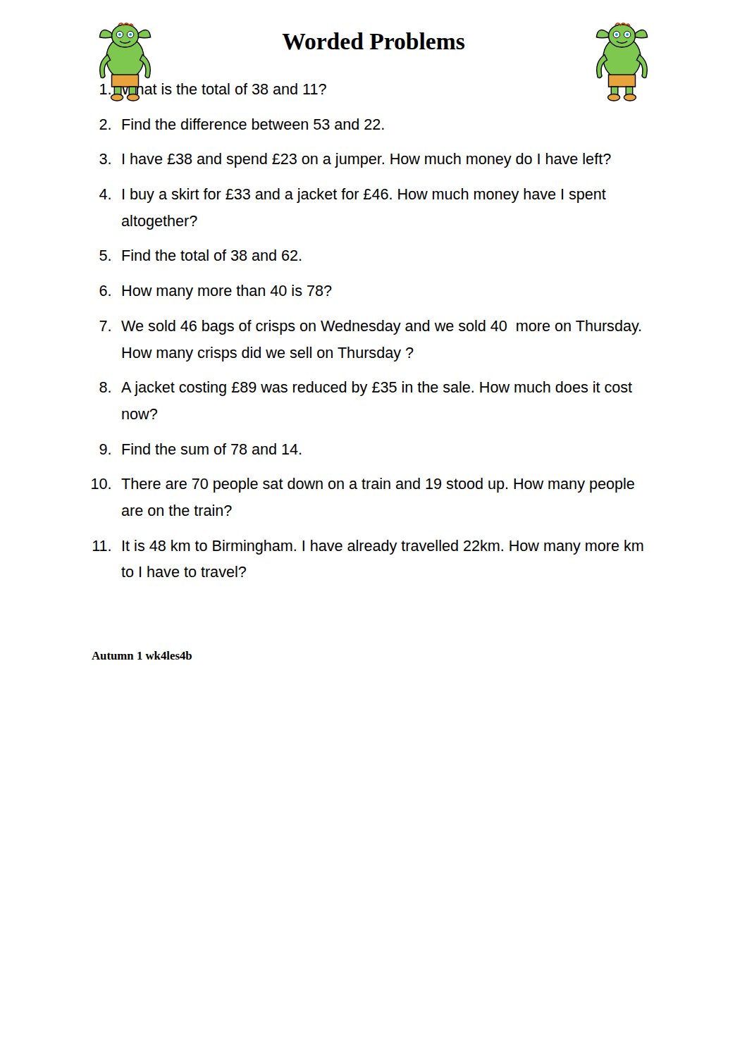Worded Problems
What is the total of 38 and 11?
Find the difference between 53 and 22.
I have £38 and spend £23 on a jumper. How much money do I have left?
I buy a skirt for £33 and a jacket for £46. How much money have I spent altogether?
Find the total of 38 and 62.
How many more than 40 is 78?
We sold 46 bags of crisps on Wednesday and we sold 40 more on Thursday. How many crisps did we sell on Thursday ?
A jacket costing £89 was reduced by £35 in the sale. How much does it cost now?
Find the sum of 78 and 14.
There are 70 people sat down on a train and 19 stood up. How many people are on the train?
It is 48 km to Birmingham. I have already travelled 22km. How many more km to I have to travel?
Autumn 1 wk4les4b